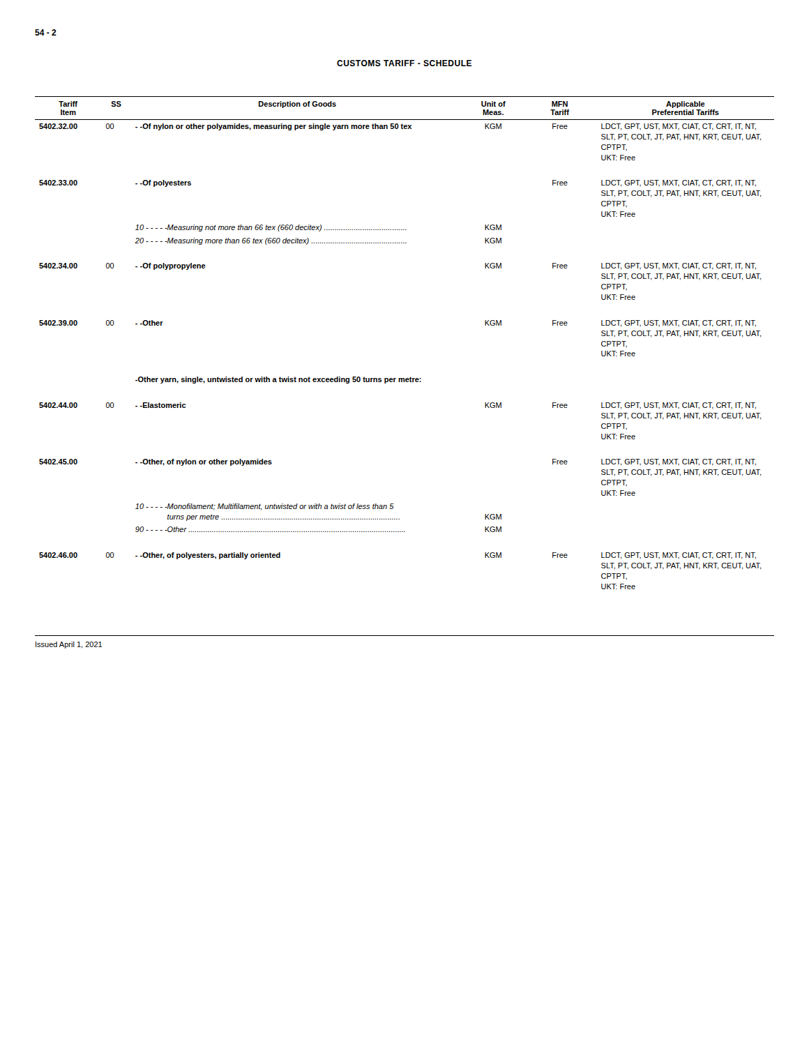54 - 2
CUSTOMS TARIFF - SCHEDULE
| Tariff Item | SS | Description of Goods | Unit of Meas. | MFN Tariff | Applicable Preferential Tariffs |
| --- | --- | --- | --- | --- | --- |
| 5402.32.00 | 00 | - -Of nylon or other polyamides, measuring per single yarn more than 50 tex | KGM | Free | LDCT, GPT, UST, MXT, CIAT, CT, CRT, IT, NT, SLT, PT, COLT, JT, PAT, HNT, KRT, CEUT, UAT, CPTPT, UKT: Free |
| 5402.33.00 | | - -Of polyesters | | Free | LDCT, GPT, UST, MXT, CIAT, CT, CRT, IT, NT, SLT, PT, COLT, JT, PAT, HNT, KRT, CEUT, UAT, CPTPT, UKT: Free |
| | | 10 - - - - -Measuring not more than 66 tex (660 decitex) ....................................... | KGM | | |
| | | 20 - - - - -Measuring more than 66 tex (660 decitex) ............................................. | KGM | | |
| 5402.34.00 | 00 | - -Of polypropylene | KGM | Free | LDCT, GPT, UST, MXT, CIAT, CT, CRT, IT, NT, SLT, PT, COLT, JT, PAT, HNT, KRT, CEUT, UAT, CPTPT, UKT: Free |
| 5402.39.00 | 00 | - -Other | KGM | Free | LDCT, GPT, UST, MXT, CIAT, CT, CRT, IT, NT, SLT, PT, COLT, JT, PAT, HNT, KRT, CEUT, UAT, CPTPT, UKT: Free |
| | | -Other yarn, single, untwisted or with a twist not exceeding 50 turns per metre: | | | |
| 5402.44.00 | 00 | - -Elastomeric | KGM | Free | LDCT, GPT, UST, MXT, CIAT, CT, CRT, IT, NT, SLT, PT, COLT, JT, PAT, HNT, KRT, CEUT, UAT, CPTPT, UKT: Free |
| 5402.45.00 | | - -Other, of nylon or other polyamides | | Free | LDCT, GPT, UST, MXT, CIAT, CT, CRT, IT, NT, SLT, PT, COLT, JT, PAT, HNT, KRT, CEUT, UAT, CPTPT, UKT: Free |
| | | 10 - - - - -Monofilament; Multifilament, untwisted or with a twist of less than 5 turns per metre .................................................................................... | KGM | | |
| | | 90 - - - - -Other ...................................................................................................... | KGM | | |
| 5402.46.00 | 00 | - -Other, of polyesters, partially oriented | KGM | Free | LDCT, GPT, UST, MXT, CIAT, CT, CRT, IT, NT, SLT, PT, COLT, JT, PAT, HNT, KRT, CEUT, UAT, CPTPT, UKT: Free |
Issued April 1, 2021